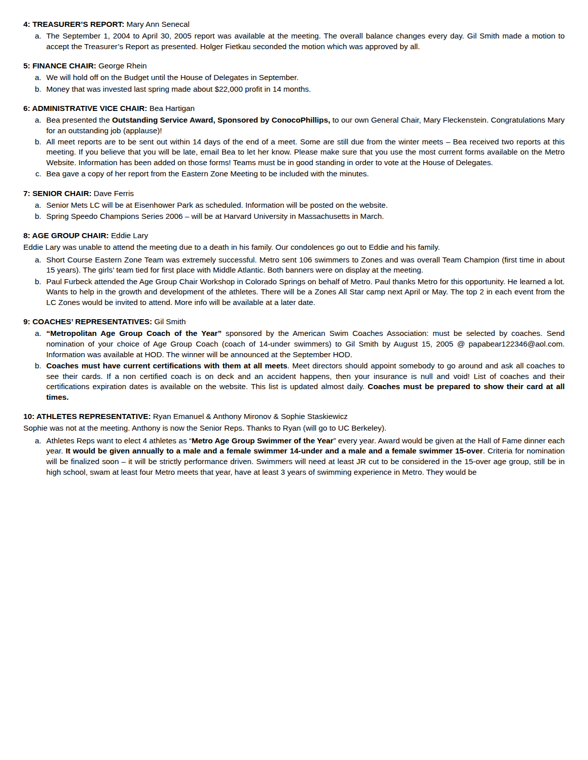4: TREASURER’S REPORT: Mary Ann Senecal
The September 1, 2004 to April 30, 2005 report was available at the meeting. The overall balance changes every day. Gil Smith made a motion to accept the Treasurer’s Report as presented. Holger Fietkau seconded the motion which was approved by all.
5: FINANCE CHAIR: George Rhein
We will hold off on the Budget until the House of Delegates in September.
Money that was invested last spring made about $22,000 profit in 14 months.
6: ADMINISTRATIVE VICE CHAIR: Bea Hartigan
Bea presented the Outstanding Service Award, Sponsored by ConocoPhillips, to our own General Chair, Mary Fleckenstein. Congratulations Mary for an outstanding job (applause)!
All meet reports are to be sent out within 14 days of the end of a meet. Some are still due from the winter meets – Bea received two reports at this meeting. If you believe that you will be late, email Bea to let her know. Please make sure that you use the most current forms available on the Metro Website. Information has been added on those forms! Teams must be in good standing in order to vote at the House of Delegates.
Bea gave a copy of her report from the Eastern Zone Meeting to be included with the minutes.
7: SENIOR CHAIR: Dave Ferris
Senior Mets LC will be at Eisenhower Park as scheduled. Information will be posted on the website.
Spring Speedo Champions Series 2006 – will be at Harvard University in Massachusetts in March.
8: AGE GROUP CHAIR: Eddie Lary
Eddie Lary was unable to attend the meeting due to a death in his family. Our condolences go out to Eddie and his family.
Short Course Eastern Zone Team was extremely successful. Metro sent 106 swimmers to Zones and was overall Team Champion (first time in about 15 years). The girls’ team tied for first place with Middle Atlantic. Both banners were on display at the meeting.
Paul Furbeck attended the Age Group Chair Workshop in Colorado Springs on behalf of Metro. Paul thanks Metro for this opportunity. He learned a lot. Wants to help in the growth and development of the athletes. There will be a Zones All Star camp next April or May. The top 2 in each event from the LC Zones would be invited to attend. More info will be available at a later date.
9: COACHES’ REPRESENTATIVES: Gil Smith
“Metropolitan Age Group Coach of the Year” sponsored by the American Swim Coaches Association: must be selected by coaches. Send nomination of your choice of Age Group Coach (coach of 14-under swimmers) to Gil Smith by August 15, 2005 @ papabear122346@aol.com. Information was available at HOD. The winner will be announced at the September HOD.
Coaches must have current certifications with them at all meets. Meet directors should appoint somebody to go around and ask all coaches to see their cards. If a non certified coach is on deck and an accident happens, then your insurance is null and void! List of coaches and their certifications expiration dates is available on the website. This list is updated almost daily. Coaches must be prepared to show their card at all times.
10: ATHLETES REPRESENTATIVE: Ryan Emanuel & Anthony Mironov & Sophie Staskiewicz
Sophie was not at the meeting. Anthony is now the Senior Reps. Thanks to Ryan (will go to UC Berkeley).
Athletes Reps want to elect 4 athletes as “Metro Age Group Swimmer of the Year” every year. Award would be given at the Hall of Fame dinner each year. It would be given annually to a male and a female swimmer 14-under and a male and a female swimmer 15-over. Criteria for nomination will be finalized soon – it will be strictly performance driven. Swimmers will need at least JR cut to be considered in the 15-over age group, still be in high school, swam at least four Metro meets that year, have at least 3 years of swimming experience in Metro. They would be